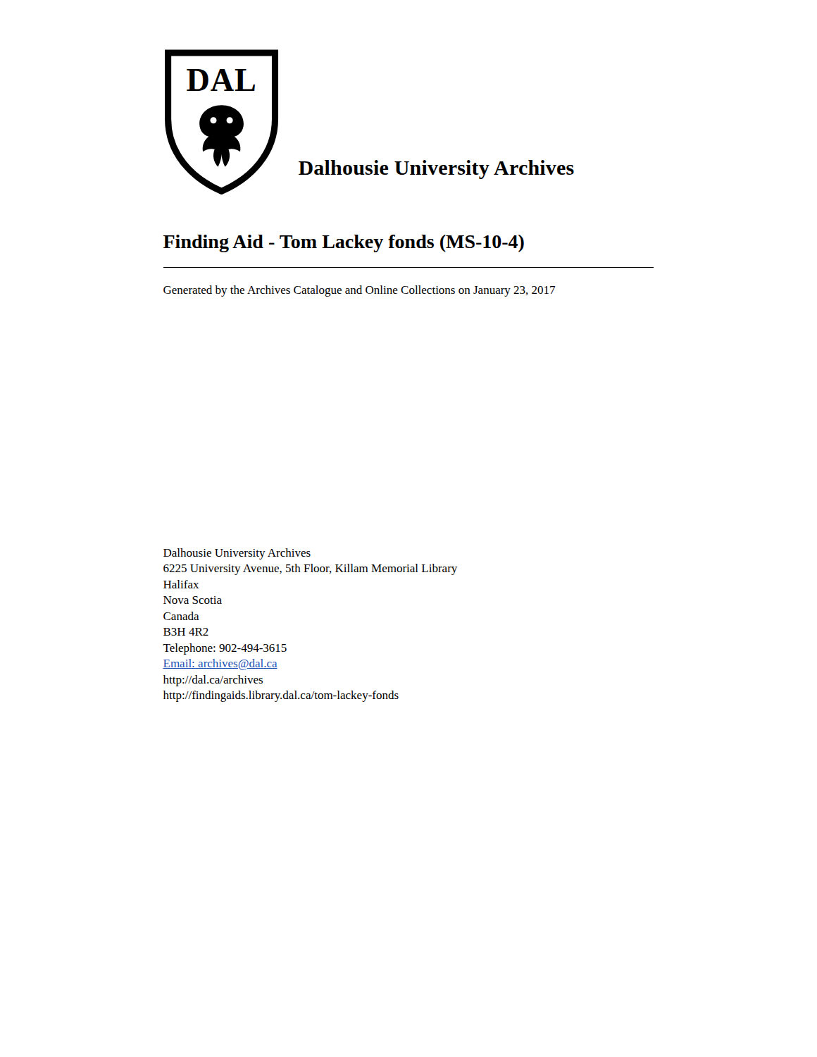DAL
Dalhousie University Archives
Finding Aid - Tom Lackey fonds (MS-10-4)
Generated by the Archives Catalogue and Online Collections on January 23, 2017
Dalhousie University Archives
6225 University Avenue, 5th Floor, Killam Memorial Library
Halifax
Nova Scotia
Canada
B3H 4R2
Telephone: 902-494-3615
Email: archives@dal.ca
http://dal.ca/archives
http://findingaids.library.dal.ca/tom-lackey-fonds